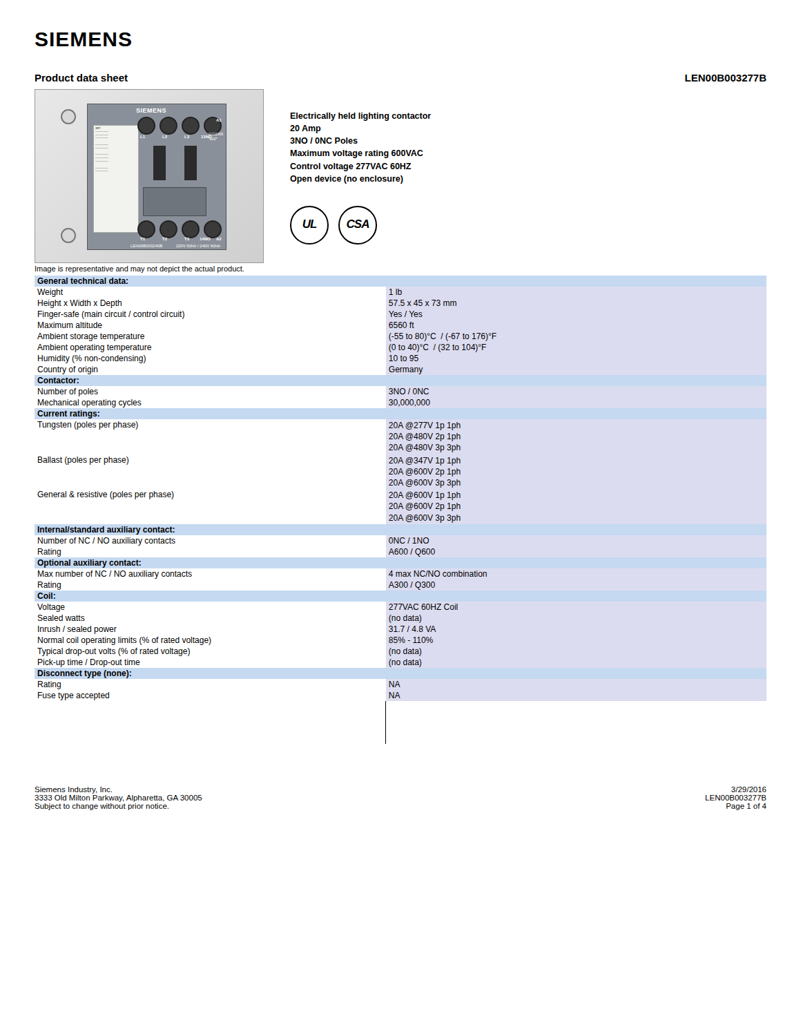SIEMENS
Product data sheet
LEN00B003277B
SIEMENS
3RT
~~~~~~~~
~~~~~~~~
~~~~~~~~
~~~~~~~~
~~~~~~~~
~~~~~~~~
~~~~~~~~
~~~~~~~~
~~~~~~~~
~~~~~~~~
L1
L2
L3
13NO
A1
G/111006
*E02*
T1
T2
T3
14NO
A2
LEN00B003240B
220V 50Hz / 240V 60Hz
Image is representative and may not depict the actual product.
Electrically held lighting contactor
20 Amp
3NO / 0NC Poles
Maximum voltage rating 600VAC
Control voltage 277VAC 60HZ
Open device (no enclosure)
UL
CSA
| General technical data: | |
| Weight | 1 lb |
| Height x Width x Depth | 57.5 x 45 x 73 mm |
| Finger-safe (main circuit / control circuit) | Yes / Yes |
| Maximum altitude | 6560 ft |
| Ambient storage temperature | (-55 to 80)°C / (-67 to 176)°F |
| Ambient operating temperature | (0 to 40)°C / (32 to 104)°F |
| Humidity (% non-condensing) | 10 to 95 |
| Country of origin | Germany |
| Contactor: | |
| Number of poles | 3NO / 0NC |
| Mechanical operating cycles | 30,000,000 |
| Current ratings: | |
| Tungsten (poles per phase) | 20A @277V 1p 1ph 20A @480V 2p 1ph 20A @480V 3p 3ph |
| Ballast (poles per phase) | 20A @347V 1p 1ph 20A @600V 2p 1ph 20A @600V 3p 3ph |
| General & resistive (poles per phase) | 20A @600V 1p 1ph 20A @600V 2p 1ph 20A @600V 3p 3ph |
| Internal/standard auxiliary contact: | |
| Number of NC / NO auxiliary contacts | 0NC / 1NO |
| Rating | A600 / Q600 |
| Optional auxiliary contact: | |
| Max number of NC / NO auxiliary contacts | 4 max NC/NO combination |
| Rating | A300 / Q300 |
| Coil: | |
| Voltage | 277VAC 60HZ Coil |
| Sealed watts | (no data) |
| Inrush / sealed power | 31.7 / 4.8 VA |
| Normal coil operating limits (% of rated voltage) | 85% - 110% |
| Typical drop-out volts (% of rated voltage) | (no data) |
| Pick-up time / Drop-out time | (no data) |
| Disconnect type (none): | |
| Rating | NA |
| Fuse type accepted | NA |
Siemens Industry, Inc.
3333 Old Milton Parkway, Alpharetta, GA 30005
Subject to change without prior notice.
3/29/2016
LEN00B003277B
Page 1 of 4